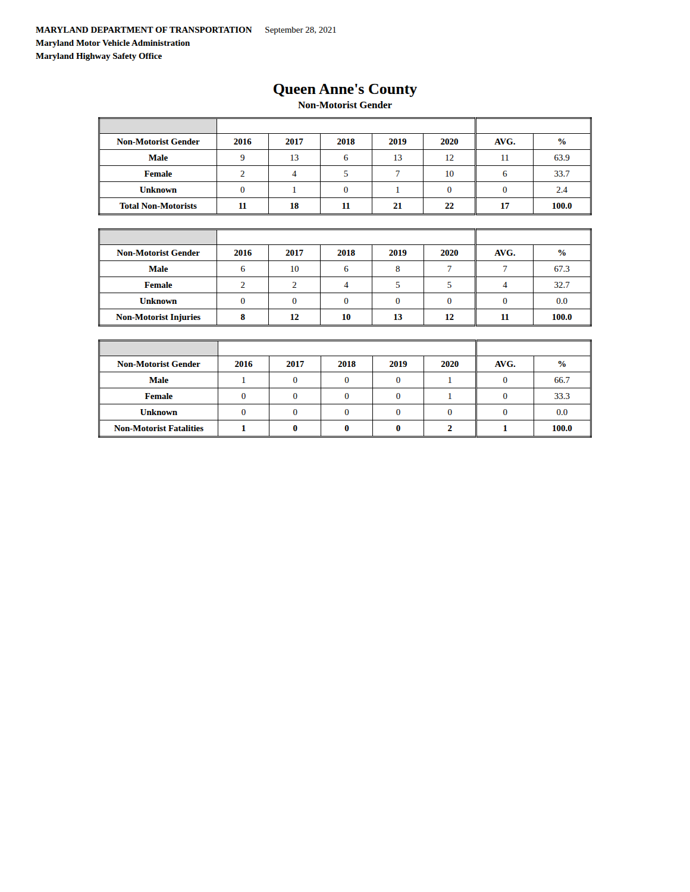MARYLAND DEPARTMENT OF TRANSPORTATION September 28, 2021
Maryland Motor Vehicle Administration
Maryland Highway Safety Office
Queen Anne's County
Non-Motorist Gender
| Non-Motorist Gender | 2016 | 2017 | 2018 | 2019 | 2020 | AVG. | % |
| Male | 9 | 13 | 6 | 13 | 12 | 11 | 63.9 |
| Female | 2 | 4 | 5 | 7 | 10 | 6 | 33.7 |
| Unknown | 0 | 1 | 0 | 1 | 0 | 0 | 2.4 |
| Total Non-Motorists | 11 | 18 | 11 | 21 | 22 | 17 | 100.0 |
| Non-Motorist Gender | 2016 | 2017 | 2018 | 2019 | 2020 | AVG. | % |
| Male | 6 | 10 | 6 | 8 | 7 | 7 | 67.3 |
| Female | 2 | 2 | 4 | 5 | 5 | 4 | 32.7 |
| Unknown | 0 | 0 | 0 | 0 | 0 | 0 | 0.0 |
| Non-Motorist Injuries | 8 | 12 | 10 | 13 | 12 | 11 | 100.0 |
| Non-Motorist Gender | 2016 | 2017 | 2018 | 2019 | 2020 | AVG. | % |
| Male | 1 | 0 | 0 | 0 | 1 | 0 | 66.7 |
| Female | 0 | 0 | 0 | 0 | 1 | 0 | 33.3 |
| Unknown | 0 | 0 | 0 | 0 | 0 | 0 | 0.0 |
| Non-Motorist Fatalities | 1 | 0 | 0 | 0 | 2 | 1 | 100.0 |